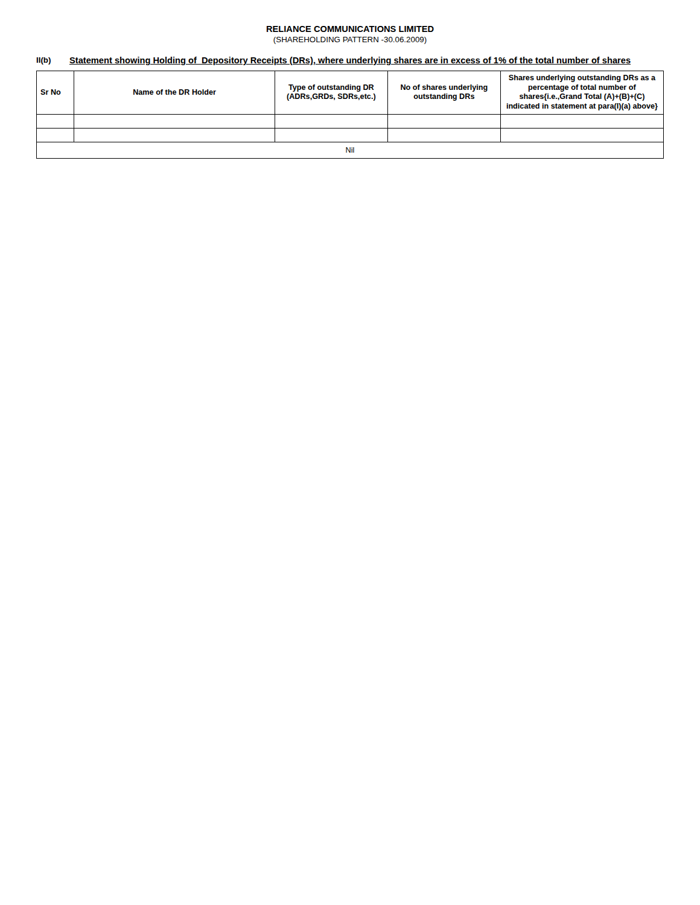RELIANCE COMMUNICATIONS LIMITED
(SHAREHOLDING PATTERN -30.06.2009)
II(b)
Statement showing Holding of Depository Receipts (DRs), where underlying shares are in excess of 1% of the total number of shares
| Sr No | Name of the DR Holder | Type of outstanding DR (ADRs,GRDs, SDRs,etc.) | No of shares underlying outstanding DRs | Shares underlying outstanding DRs as a percentage of total number of shares{i.e.,Grand Total (A)+(B)+(C) indicated in statement at para(I)(a) above} |
| --- | --- | --- | --- | --- |
| Nil |